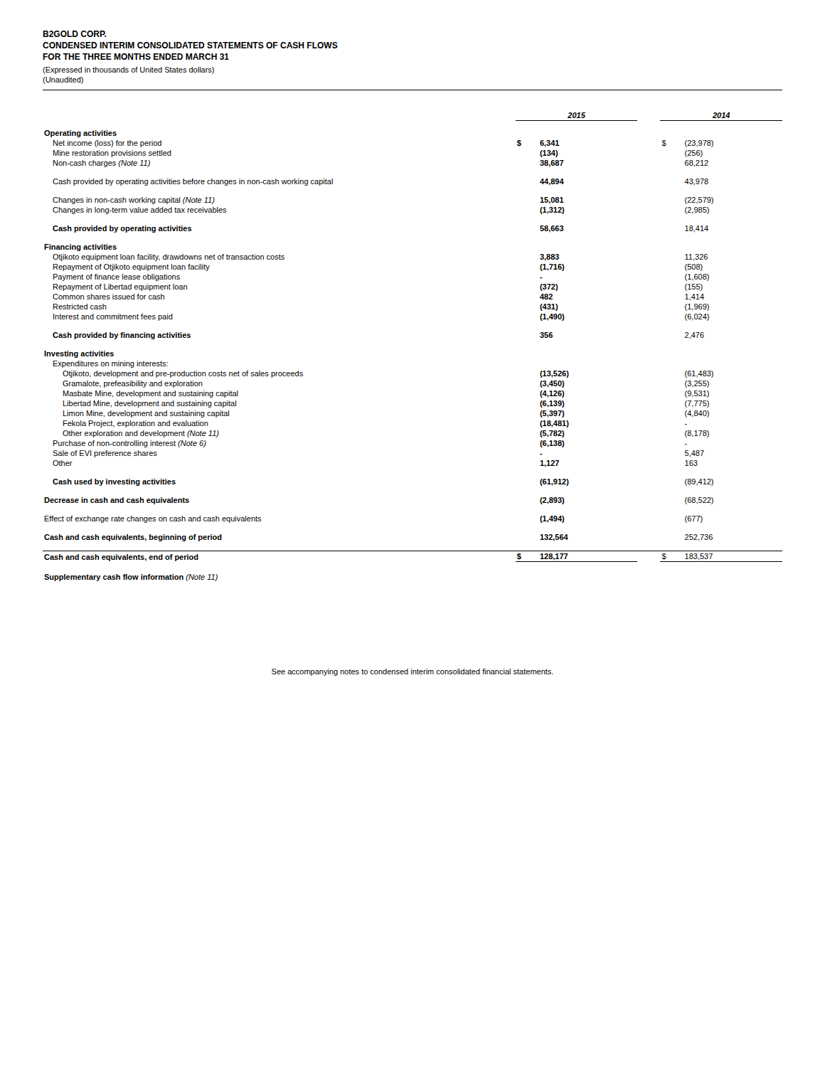B2GOLD CORP.
CONDENSED INTERIM CONSOLIDATED STATEMENTS OF CASH FLOWS
FOR THE THREE MONTHS ENDED MARCH 31
(Expressed in thousands of United States dollars)
(Unaudited)
| | 2015 | | 2014 |
| Operating activities | | | | | |
| Net income (loss) for the period | $ | 6,341 | | $ | (23,978) |
| Mine restoration provisions settled | | (134) | | | (256) |
| Non-cash charges (Note 11) | | 38,687 | | | 68,212 |
| Cash provided by operating activities before changes in non-cash working capital | | 44,894 | | | 43,978 |
| Changes in non-cash working capital (Note 11) | | 15,081 | | | (22,579) |
| Changes in long-term value added tax receivables | | (1,312) | | | (2,985) |
| Cash provided by operating activities | | 58,663 | | | 18,414 |
| Financing activities | | | | | |
| Otjikoto equipment loan facility, drawdowns net of transaction costs | | 3,883 | | | 11,326 |
| Repayment of Otjikoto equipment loan facility | | (1,716) | | | (508) |
| Payment of finance lease obligations | | - | | | (1,608) |
| Repayment of Libertad equipment loan | | (372) | | | (155) |
| Common shares issued for cash | | 482 | | | 1,414 |
| Restricted cash | | (431) | | | (1,969) |
| Interest and commitment fees paid | | (1,490) | | | (6,024) |
| Cash provided by financing activities | | 356 | | | 2,476 |
| Investing activities | | | | | |
| Expenditures on mining interests: | | | | | |
| Otjikoto, development and pre-production costs net of sales proceeds | | (13,526) | | | (61,483) |
| Gramalote, prefeasibility and exploration | | (3,450) | | | (3,255) |
| Masbate Mine, development and sustaining capital | | (4,126) | | | (9,531) |
| Libertad Mine, development and sustaining capital | | (6,139) | | | (7,775) |
| Limon Mine, development and sustaining capital | | (5,397) | | | (4,840) |
| Fekola Project, exploration and evaluation | | (18,481) | | | - |
| Other exploration and development (Note 11) | | (5,782) | | | (8,178) |
| Purchase of non-controlling interest (Note 6) | | (6,138) | | | - |
| Sale of EVI preference shares | | - | | | 5,487 |
| Other | | 1,127 | | | 163 |
| Cash used by investing activities | | (61,912) | | | (89,412) |
| Decrease in cash and cash equivalents | | (2,893) | | | (68,522) |
| Effect of exchange rate changes on cash and cash equivalents | | (1,494) | | | (677) |
| Cash and cash equivalents, beginning of period | | 132,564 | | | 252,736 |
| Cash and cash equivalents, end of period | $ | 128,177 | | $ | 183,537 |
| Supplementary cash flow information (Note 11) | | | | | |
See accompanying notes to condensed interim consolidated financial statements.